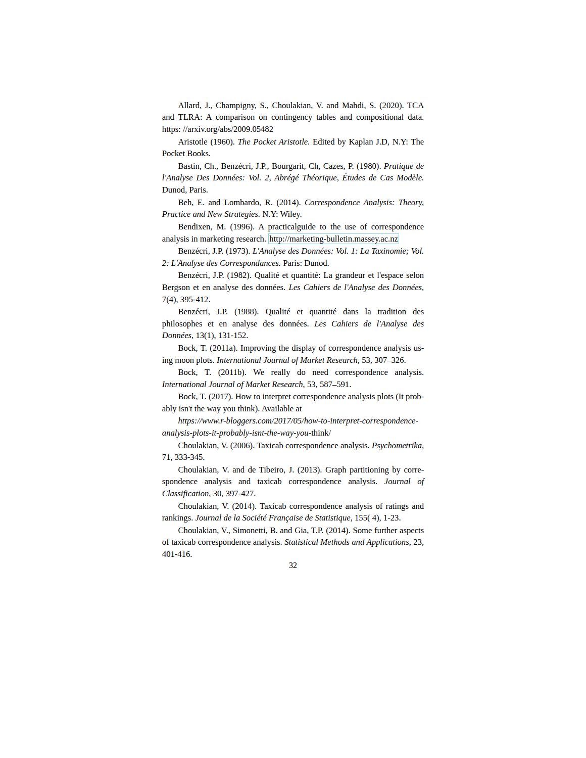Allard, J., Champigny, S., Choulakian, V. and Mahdi, S. (2020). TCA and TLRA: A comparison on contingency tables and compositional data. https: //arxiv.org/abs/2009.05482
Aristotle (1960). The Pocket Aristotle. Edited by Kaplan J.D, N.Y: The Pocket Books.
Bastin, Ch., Benzécri, J.P., Bourgarit, Ch, Cazes, P. (1980). Pratique de l'Analyse Des Données: Vol. 2, Abrégé Théorique, Études de Cas Modèle. Dunod, Paris.
Beh, E. and Lombardo, R. (2014). Correspondence Analysis: Theory, Practice and New Strategies. N.Y: Wiley.
Bendixen, M. (1996). A practicalguide to the use of correspondence analysis in marketing research. http://marketing-bulletin.massey.ac.nz
Benzécri, J.P. (1973). L'Analyse des Données: Vol. 1: La Taxinomie; Vol. 2: L'Analyse des Correspondances. Paris: Dunod.
Benzécri, J.P. (1982). Qualité et quantité: La grandeur et l'espace selon Bergson et en analyse des données. Les Cahiers de l'Analyse des Données, 7(4), 395-412.
Benzécri, J.P. (1988). Qualité et quantité dans la tradition des philosophes et en analyse des données. Les Cahiers de l'Analyse des Données, 13(1), 131-152.
Bock, T. (2011a). Improving the display of correspondence analysis using moon plots. International Journal of Market Research, 53, 307–326.
Bock, T. (2011b). We really do need correspondence analysis. International Journal of Market Research, 53, 587–591.
Bock, T. (2017). How to interpret correspondence analysis plots (It probably isn't the way you think). Available at
https://www.r-bloggers.com/2017/05/how-to-interpret-correspondence-analysis-plots-it-probably-isnt-the-way-you-think/
Choulakian, V. (2006). Taxicab correspondence analysis. Psychometrika, 71, 333-345.
Choulakian, V. and de Tibeiro, J. (2013). Graph partitioning by correspondence analysis and taxicab correspondence analysis. Journal of Classification, 30, 397-427.
Choulakian, V. (2014). Taxicab correspondence analysis of ratings and rankings. Journal de la Société Française de Statistique, 155( 4), 1-23.
Choulakian, V., Simonetti, B. and Gia, T.P. (2014). Some further aspects of taxicab correspondence analysis. Statistical Methods and Applications, 23, 401-416.
32